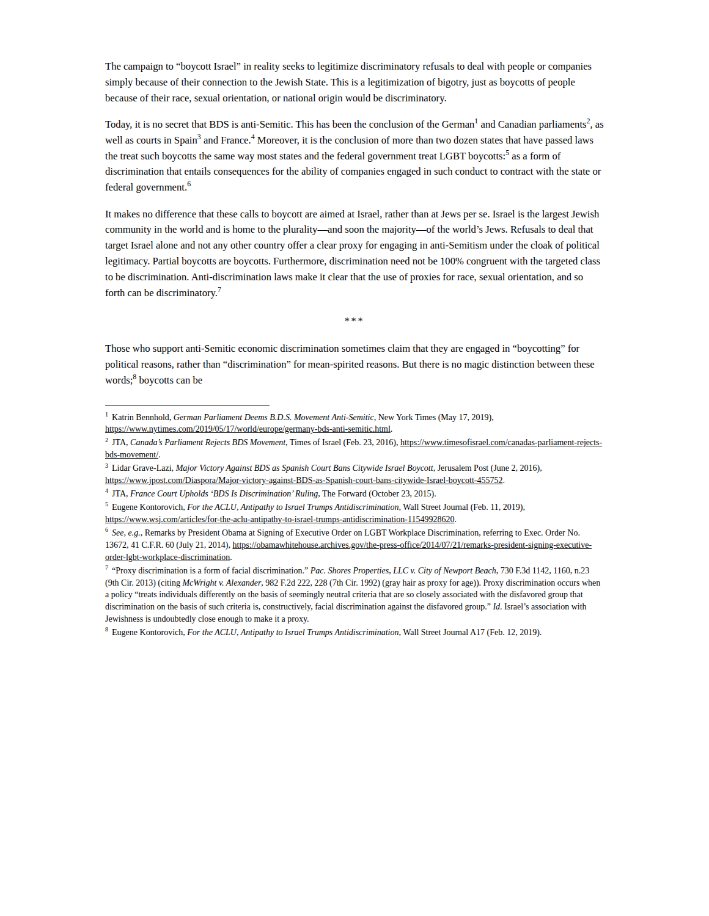The campaign to “boycott Israel” in reality seeks to legitimize discriminatory refusals to deal with people or companies simply because of their connection to the Jewish State. This is a legitimization of bigotry, just as boycotts of people because of their race, sexual orientation, or national origin would be discriminatory.
Today, it is no secret that BDS is anti-Semitic. This has been the conclusion of the German1 and Canadian parliaments2, as well as courts in Spain3 and France.4 Moreover, it is the conclusion of more than two dozen states that have passed laws the treat such boycotts the same way most states and the federal government treat LGBT boycotts:5 as a form of discrimination that entails consequences for the ability of companies engaged in such conduct to contract with the state or federal government.6
It makes no difference that these calls to boycott are aimed at Israel, rather than at Jews per se. Israel is the largest Jewish community in the world and is home to the plurality—and soon the majority—of the world’s Jews. Refusals to deal that target Israel alone and not any other country offer a clear proxy for engaging in anti-Semitism under the cloak of political legitimacy. Partial boycotts are boycotts. Furthermore, discrimination need not be 100% congruent with the targeted class to be discrimination. Anti-discrimination laws make it clear that the use of proxies for race, sexual orientation, and so forth can be discriminatory.7
***
Those who support anti-Semitic economic discrimination sometimes claim that they are engaged in “boycotting” for political reasons, rather than “discrimination” for mean-spirited reasons. But there is no magic distinction between these words;8 boycotts can be
1 Katrin Bennhold, German Parliament Deems B.D.S. Movement Anti-Semitic, New York Times (May 17, 2019), https://www.nytimes.com/2019/05/17/world/europe/germany-bds-anti-semitic.html.
2 JTA, Canada’s Parliament Rejects BDS Movement, Times of Israel (Feb. 23, 2016), https://www.timesofisrael.com/canadas-parliament-rejects-bds-movement/.
3 Lidar Grave-Lazi, Major Victory Against BDS as Spanish Court Bans Citywide Israel Boycott, Jerusalem Post (June 2, 2016), https://www.jpost.com/Diaspora/Major-victory-against-BDS-as-Spanish-court-bans-citywide-Israel-boycott-455752.
4 JTA, France Court Upholds ‘BDS Is Discrimination’ Ruling, The Forward (October 23, 2015).
5 Eugene Kontorovich, For the ACLU, Antipathy to Israel Trumps Antidiscrimination, Wall Street Journal (Feb. 11, 2019), https://www.wsj.com/articles/for-the-aclu-antipathy-to-israel-trumps-antidiscrimination-11549928620.
6 See, e.g., Remarks by President Obama at Signing of Executive Order on LGBT Workplace Discrimination, referring to Exec. Order No. 13672, 41 C.F.R. 60 (July 21, 2014), https://obamawhitehouse.archives.gov/the-press-office/2014/07/21/remarks-president-signing-executive-order-lgbt-workplace-discrimination.
7 “Proxy discrimination is a form of facial discrimination.” Pac. Shores Properties, LLC v. City of Newport Beach, 730 F.3d 1142, 1160, n.23 (9th Cir. 2013) (citing McWright v. Alexander, 982 F.2d 222, 228 (7th Cir. 1992) (gray hair as proxy for age)). Proxy discrimination occurs when a policy “treats individuals differently on the basis of seemingly neutral criteria that are so closely associated with the disfavored group that discrimination on the basis of such criteria is, constructively, facial discrimination against the disfavored group.” Id. Israel’s association with Jewishness is undoubtedly close enough to make it a proxy.
8 Eugene Kontorovich, For the ACLU, Antipathy to Israel Trumps Antidiscrimination, Wall Street Journal A17 (Feb. 12, 2019).